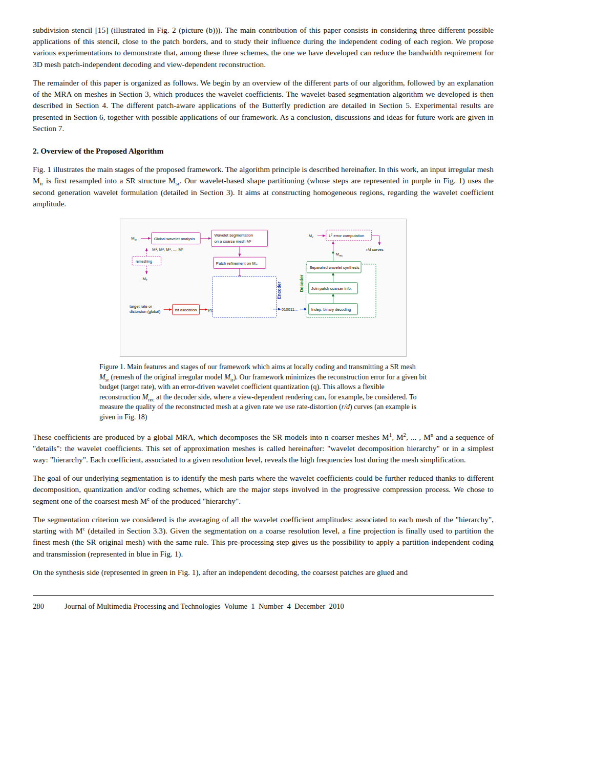subdivision stencil [15] (illustrated in Fig. 2 (picture (b))). The main contribution of this paper consists in considering three different possible applications of this stencil, close to the patch borders, and to study their influence during the independent coding of each region. We propose various experimentations to demonstrate that, among these three schemes, the one we have developed can reduce the bandwidth requirement for 3D mesh patch-independent decoding and view-dependent reconstruction.
The remainder of this paper is organized as follows. We begin by an overview of the different parts of our algorithm, followed by an explanation of the MRA on meshes in Section 3, which produces the wavelet coefficients. The wavelet-based segmentation algorithm we developed is then described in Section 4. The different patch-aware applications of the Butterfly prediction are detailed in Section 5. Experimental results are presented in Section 6, together with possible applications of our framework. As a conclusion, discussions and ideas for future work are given in Section 7.
2. Overview of the Proposed Algorithm
Fig. 1 illustrates the main stages of the proposed framework. The algorithm principle is described hereinafter. In this work, an input irregular mesh Mir is first resampled into a SR structure Msr. Our wavelet-based shape partitioning (whose steps are represented in purple in Fig. 1) uses the second generation wavelet formulation (detailed in Section 3). It aims at constructing homogeneous regions, regarding the wavelet coefficient amplitude.
Msr Global wavelet analysis Wavelet segmentation on a coarse mesh Mc M1, M2, M3, ..., Mn remeshing Mir Patch refinement on Msr Local wavelet analysis target rate or distorsion (global) bit allocation (q) Indep. binary encoding Encoder 010011... Decoder Indep. binary decoding Join patch coarser info. Separated wavelet synthesis Mrec Mir L2 error computation r/d curves
Figure 1. Main features and stages of our framework which aims at locally coding and transmitting a SR mesh Msr (remesh of the original irregular model Mir). Our framework minimizes the reconstruction error for a given bit budget (target rate), with an error-driven wavelet coefficient quantization (q). This allows a flexible reconstruction Mrec at the decoder side, where a view-dependent rendering can, for example, be considered. To measure the quality of the reconstructed mesh at a given rate we use rate-distortion (r/d) curves (an example is given in Fig. 18)
These coefficients are produced by a global MRA, which decomposes the SR models into n coarser meshes M1, M2, ... , Mn and a sequence of "details": the wavelet coefficients. This set of approximation meshes is called hereinafter: "wavelet decomposition hierarchy" or in a simplest way: "hierarchy". Each coefficient, associated to a given resolution level, reveals the high frequencies lost during the mesh simplification.
The goal of our underlying segmentation is to identify the mesh parts where the wavelet coefficients could be further reduced thanks to different decomposition, quantization and/or coding schemes, which are the major steps involved in the progressive compression process. We chose to segment one of the coarsest mesh Mc of the produced "hierarchy".
The segmentation criterion we considered is the averaging of all the wavelet coefficient amplitudes: associated to each mesh of the "hierarchy", starting with Mc (detailed in Section 3.3). Given the segmentation on a coarse resolution level, a fine projection is finally used to partition the finest mesh (the SR original mesh) with the same rule. This pre-processing step gives us the possibility to apply a partition-independent coding and transmission (represented in blue in Fig. 1).
On the synthesis side (represented in green in Fig. 1), after an independent decoding, the coarsest patches are glued and
280 Journal of Multimedia Processing and Technologies Volume 1 Number 4 December 2010